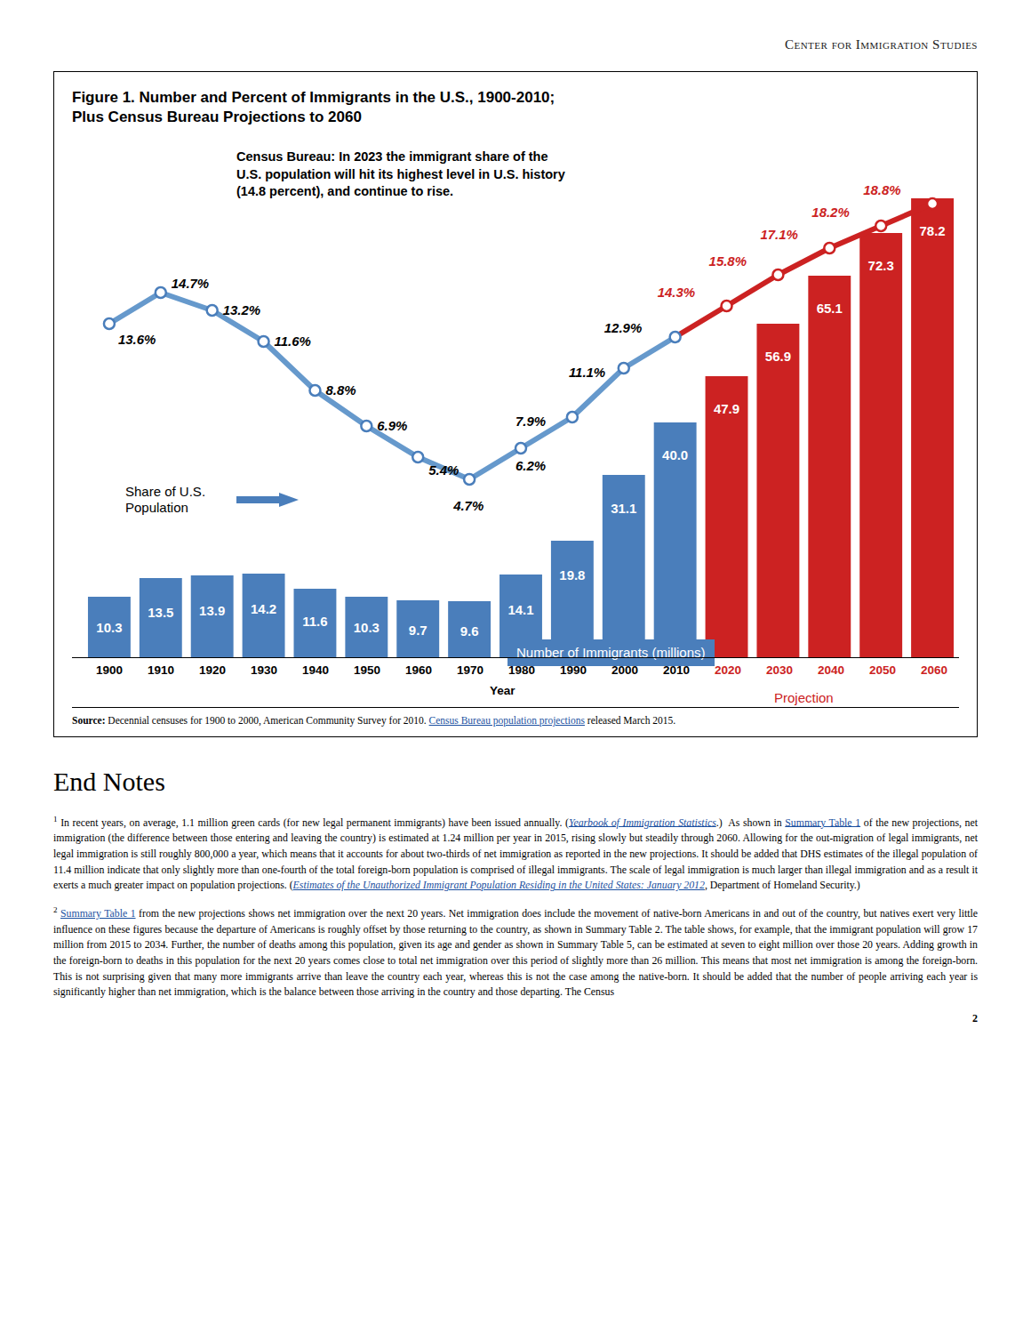Center for Immigration Studies
Figure 1. Number and Percent of Immigrants in the U.S., 1900-2010;
Plus Census Bureau Projections to 2060
Census Bureau: In 2023 the immigrant share of the
U.S. population will hit its highest level in U.S. history
(14.8 percent), and continue to rise.
Share of U.S.
Population
10.3 13.5 13.9 14.2 11.6 10.3 9.7 9.6 14.1 19.8 31.1 40.0 47.9 56.9 65.1 72.3 78.2 13.6% 14.7% 13.2% 11.6% 8.8% 6.9% 5.4% 4.7% 6.2% 7.9% 11.1% 12.9% 14.3% 15.8% 17.1% 18.2% 18.8%
Number of Immigrants (millions)
Projection
1900 1910 1920 1930 1940 1950 1960 1970 1980 1990 2000 2010 2020 2030 2040 2050 2060
Year
Source: Decennial censuses for 1900 to 2000, American Community Survey for 2010. Census Bureau population projections released March 2015.
End Notes
1 In recent years, on average, 1.1 million green cards (for new legal permanent immigrants) have been issued annually. (Yearbook of Immigration Statistics.) As shown in Summary Table 1 of the new projections, net immigration (the difference between those entering and leaving the country) is estimated at 1.24 million per year in 2015, rising slowly but steadily through 2060. Allowing for the out-migration of legal immigrants, net legal immigration is still roughly 800,000 a year, which means that it accounts for about two-thirds of net immigration as reported in the new projections. It should be added that DHS estimates of the illegal population of 11.4 million indicate that only slightly more than one-fourth of the total foreign-born population is comprised of illegal immigrants. The scale of legal immigration is much larger than illegal immigration and as a result it exerts a much greater impact on population projections. (Estimates of the Unauthorized Immigrant Population Residing in the United States: January 2012, Department of Homeland Security.)
2 Summary Table 1 from the new projections shows net immigration over the next 20 years. Net immigration does include the movement of native-born Americans in and out of the country, but natives exert very little influence on these figures because the departure of Americans is roughly offset by those returning to the country, as shown in Summary Table 2. The table shows, for example, that the immigrant population will grow 17 million from 2015 to 2034. Further, the number of deaths among this population, given its age and gender as shown in Summary Table 5, can be estimated at seven to eight million over those 20 years. Adding growth in the foreign-born to deaths in this population for the next 20 years comes close to total net immigration over this period of slightly more than 26 million. This means that most net immigration is among the foreign-born. This is not surprising given that many more immigrants arrive than leave the country each year, whereas this is not the case among the native-born. It should be added that the number of people arriving each year is significantly higher than net immigration, which is the balance between those arriving in the country and those departing. The Census
2